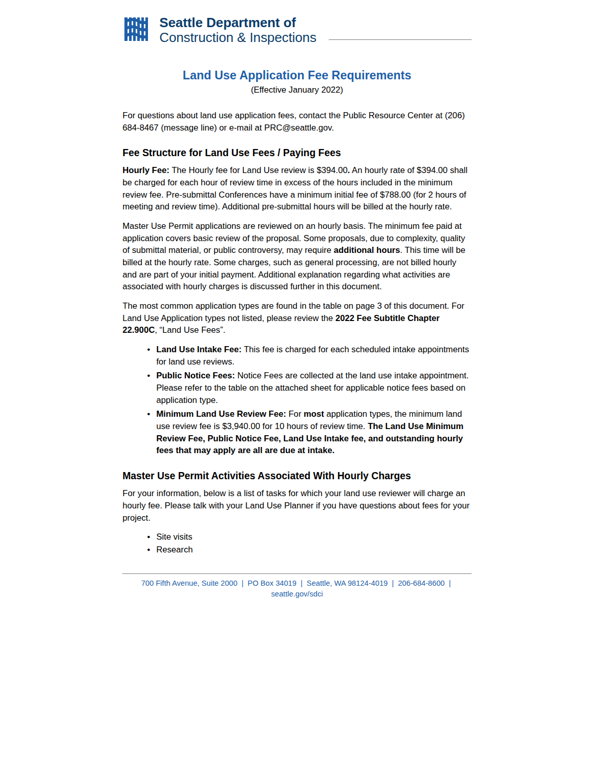Seattle Department of
Construction & Inspections
Land Use Application Fee Requirements
(Effective January 2022)
For questions about land use application fees, contact the Public Resource Center at (206) 684-8467 (message line) or e-mail at PRC@seattle.gov.
Fee Structure for Land Use Fees / Paying Fees
Hourly Fee: The Hourly fee for Land Use review is $394.00. An hourly rate of $394.00 shall be charged for each hour of review time in excess of the hours included in the minimum review fee. Pre-submittal Conferences have a minimum initial fee of $788.00 (for 2 hours of meeting and review time). Additional pre-submittal hours will be billed at the hourly rate.
Master Use Permit applications are reviewed on an hourly basis. The minimum fee paid at application covers basic review of the proposal. Some proposals, due to complexity, quality of submittal material, or public controversy, may require additional hours. This time will be billed at the hourly rate. Some charges, such as general processing, are not billed hourly and are part of your initial payment. Additional explanation regarding what activities are associated with hourly charges is discussed further in this document.
The most common application types are found in the table on page 3 of this document. For Land Use Application types not listed, please review the 2022 Fee Subtitle Chapter 22.900C, “Land Use Fees”.
Land Use Intake Fee: This fee is charged for each scheduled intake appointments for land use reviews.
Public Notice Fees: Notice Fees are collected at the land use intake appointment. Please refer to the table on the attached sheet for applicable notice fees based on application type.
Minimum Land Use Review Fee: For most application types, the minimum land use review fee is $3,940.00 for 10 hours of review time. The Land Use Minimum Review Fee, Public Notice Fee, Land Use Intake fee, and outstanding hourly fees that may apply are all are due at intake.
Master Use Permit Activities Associated With Hourly Charges
For your information, below is a list of tasks for which your land use reviewer will charge an hourly fee. Please talk with your Land Use Planner if you have questions about fees for your project.
Site visits
Research
700 Fifth Avenue, Suite 2000 | PO Box 34019 | Seattle, WA 98124-4019 | 206-684-8600 | seattle.gov/sdci